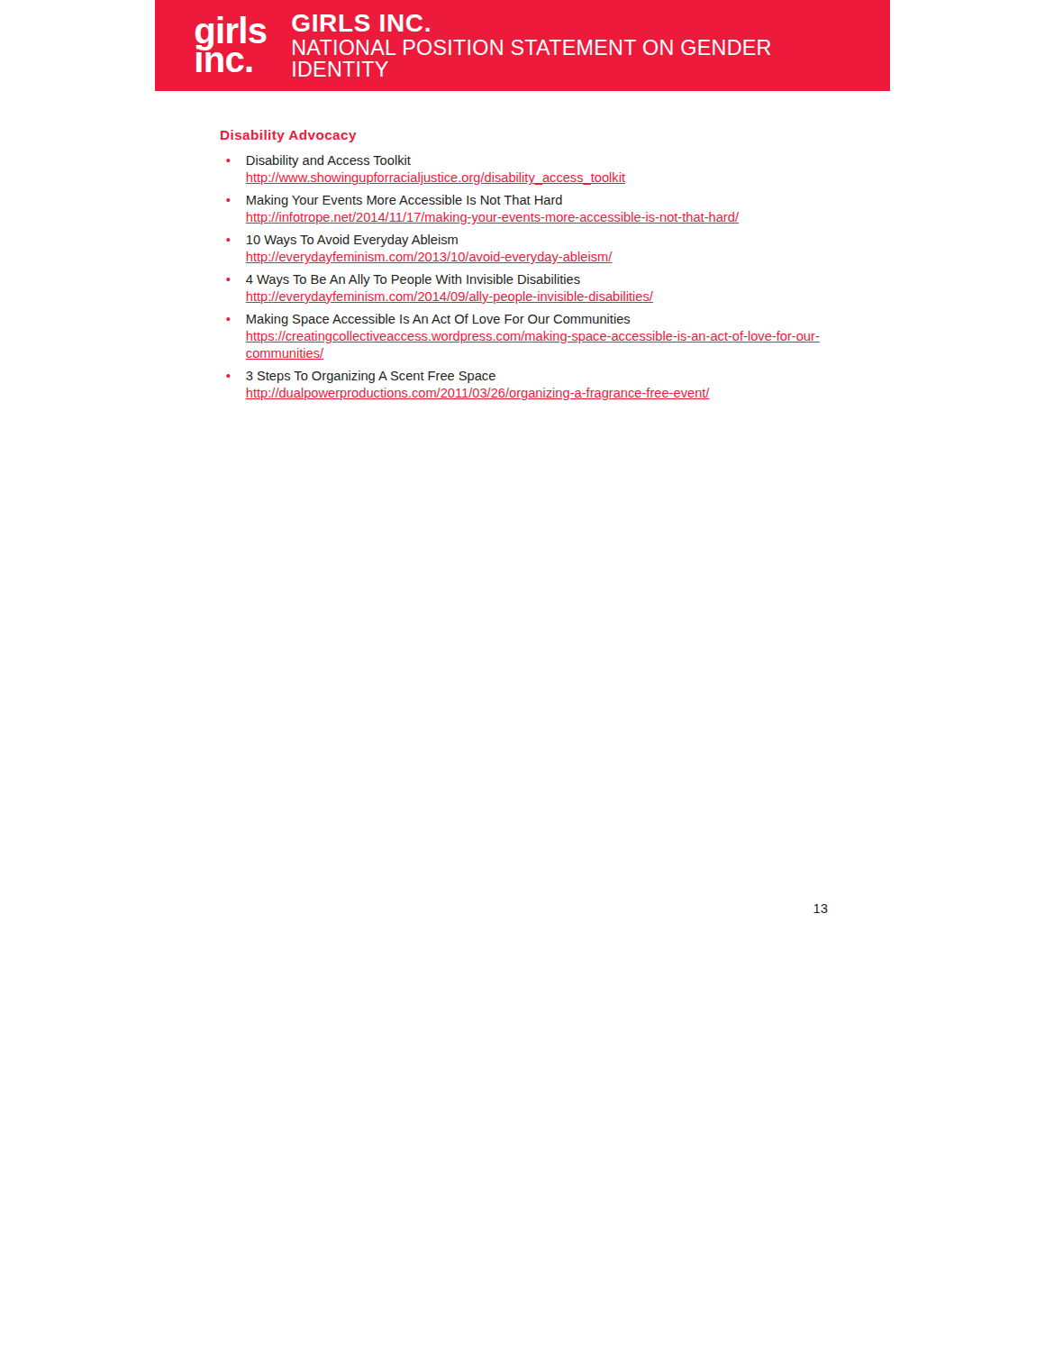girls inc.
GIRLS INC.
NATIONAL POSITION STATEMENT ON GENDER IDENTITY
Disability Advocacy
Disability and Access Toolkit http://www.showingupforracialjustice.org/disability_access_toolkit
Making Your Events More Accessible Is Not That Hard http://infotrope.net/2014/11/17/making-your-events-more-accessible-is-not-that-hard/
10 Ways To Avoid Everyday Ableism http://everydayfeminism.com/2013/10/avoid-everyday-ableism/
4 Ways To Be An Ally To People With Invisible Disabilities http://everydayfeminism.com/2014/09/ally-people-invisible-disabilities/
Making Space Accessible Is An Act Of Love For Our Communities https://creatingcollectiveaccess.wordpress.com/making-space-accessible-is-an-act-of-love-for-our-communities/
3 Steps To Organizing A Scent Free Space http://dualpowerproductions.com/2011/03/26/organizing-a-fragrance-free-event/
13